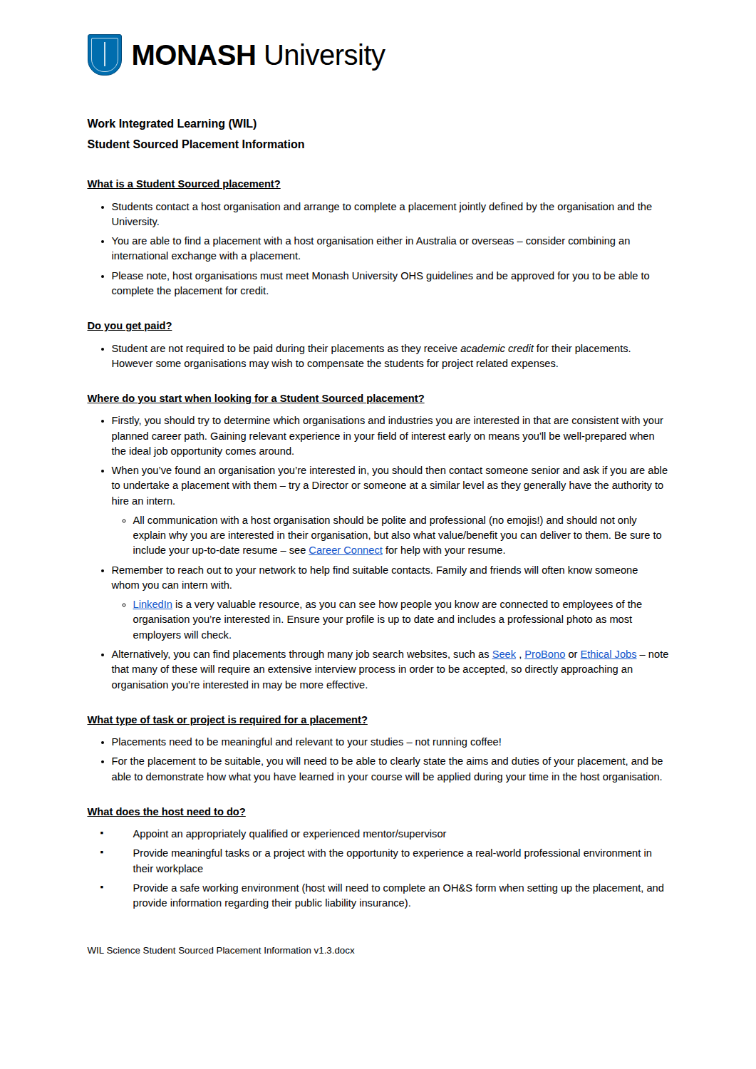MONASH University
Work Integrated Learning (WIL)
Student Sourced Placement Information
What is a Student Sourced placement?
Students contact a host organisation and arrange to complete a placement jointly defined by the organisation and the University.
You are able to find a placement with a host organisation either in Australia or overseas – consider combining an international exchange with a placement.
Please note, host organisations must meet Monash University OHS guidelines and be approved for you to be able to complete the placement for credit.
Do you get paid?
Student are not required to be paid during their placements as they receive academic credit for their placements. However some organisations may wish to compensate the students for project related expenses.
Where do you start when looking for a Student Sourced placement?
Firstly, you should try to determine which organisations and industries you are interested in that are consistent with your planned career path. Gaining relevant experience in your field of interest early on means you'll be well-prepared when the ideal job opportunity comes around.
When you’ve found an organisation you’re interested in, you should then contact someone senior and ask if you are able to undertake a placement with them – try a Director or someone at a similar level as they generally have the authority to hire an intern.
All communication with a host organisation should be polite and professional (no emojis!) and should not only explain why you are interested in their organisation, but also what value/benefit you can deliver to them. Be sure to include your up-to-date resume – see Career Connect for help with your resume.
Remember to reach out to your network to help find suitable contacts. Family and friends will often know someone whom you can intern with.
LinkedIn is a very valuable resource, as you can see how people you know are connected to employees of the organisation you’re interested in. Ensure your profile is up to date and includes a professional photo as most employers will check.
Alternatively, you can find placements through many job search websites, such as Seek , ProBono or Ethical Jobs – note that many of these will require an extensive interview process in order to be accepted, so directly approaching an organisation you’re interested in may be more effective.
What type of task or project is required for a placement?
Placements need to be meaningful and relevant to your studies – not running coffee!
For the placement to be suitable, you will need to be able to clearly state the aims and duties of your placement, and be able to demonstrate how what you have learned in your course will be applied during your time in the host organisation.
What does the host need to do?
Appoint an appropriately qualified or experienced mentor/supervisor
Provide meaningful tasks or a project with the opportunity to experience a real-world professional environment in their workplace
Provide a safe working environment (host will need to complete an OH&S form when setting up the placement, and provide information regarding their public liability insurance).
WIL Science Student Sourced Placement Information v1.3.docx